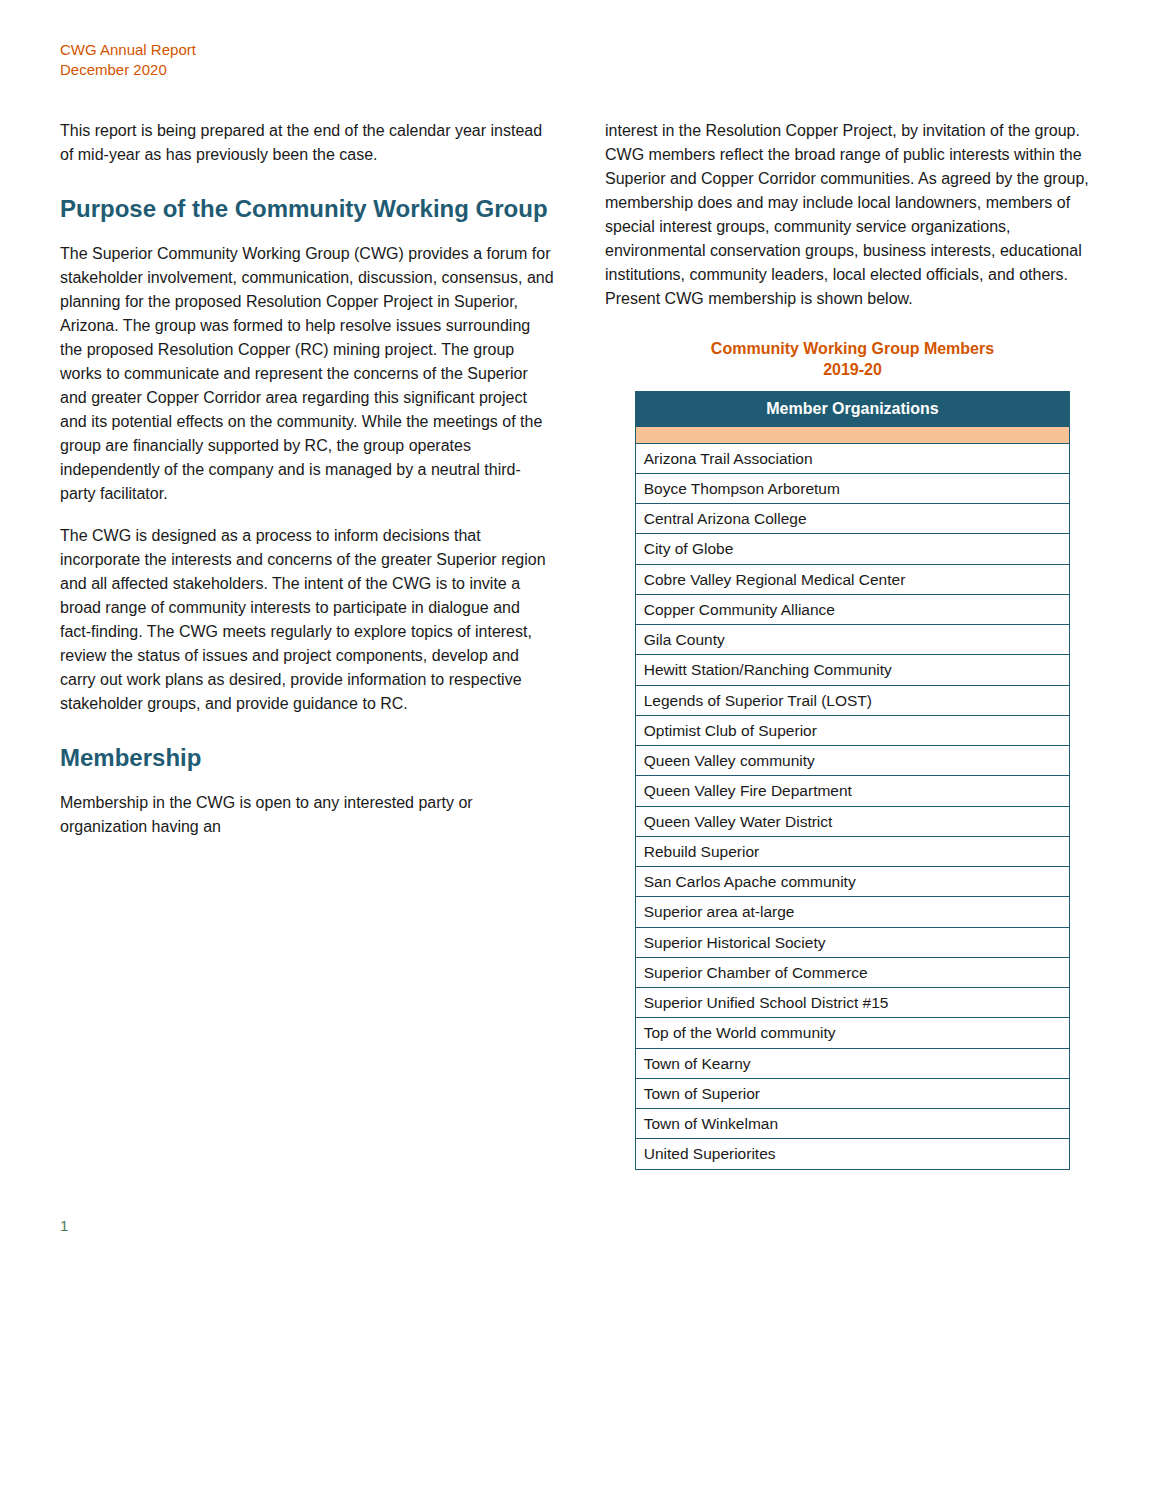CWG Annual Report
December 2020
This report is being prepared at the end of the calendar year instead of mid-year as has previously been the case.
Purpose of the Community Working Group
The Superior Community Working Group (CWG) provides a forum for stakeholder involvement, communication, discussion, consensus, and planning for the proposed Resolution Copper Project in Superior, Arizona. The group was formed to help resolve issues surrounding the proposed Resolution Copper (RC) mining project. The group works to communicate and represent the concerns of the Superior and greater Copper Corridor area regarding this significant project and its potential effects on the community. While the meetings of the group are financially supported by RC, the group operates independently of the company and is managed by a neutral third-party facilitator.
The CWG is designed as a process to inform decisions that incorporate the interests and concerns of the greater Superior region and all affected stakeholders. The intent of the CWG is to invite a broad range of community interests to participate in dialogue and fact-finding. The CWG meets regularly to explore topics of interest, review the status of issues and project components, develop and carry out work plans as desired, provide information to respective stakeholder groups, and provide guidance to RC.
Membership
Membership in the CWG is open to any interested party or organization having an
interest in the Resolution Copper Project, by invitation of the group. CWG members reflect the broad range of public interests within the Superior and Copper Corridor communities. As agreed by the group, membership does and may include local landowners, members of special interest groups, community service organizations, environmental conservation groups, business interests, educational institutions, community leaders, local elected officials, and others. Present CWG membership is shown below.
Community Working Group Members
2019-20
| Member Organizations |
| --- |
| Arizona Trail Association |
| Boyce Thompson Arboretum |
| Central Arizona College |
| City of Globe |
| Cobre Valley Regional Medical Center |
| Copper Community Alliance |
| Gila County |
| Hewitt Station/Ranching Community |
| Legends of Superior Trail (LOST) |
| Optimist Club of Superior |
| Queen Valley community |
| Queen Valley Fire Department |
| Queen Valley Water District |
| Rebuild Superior |
| San Carlos Apache community |
| Superior area at-large |
| Superior Historical Society |
| Superior Chamber of Commerce |
| Superior Unified School District #15 |
| Top of the World community |
| Town of Kearny |
| Town of Superior |
| Town of Winkelman |
| United Superiorites |
1